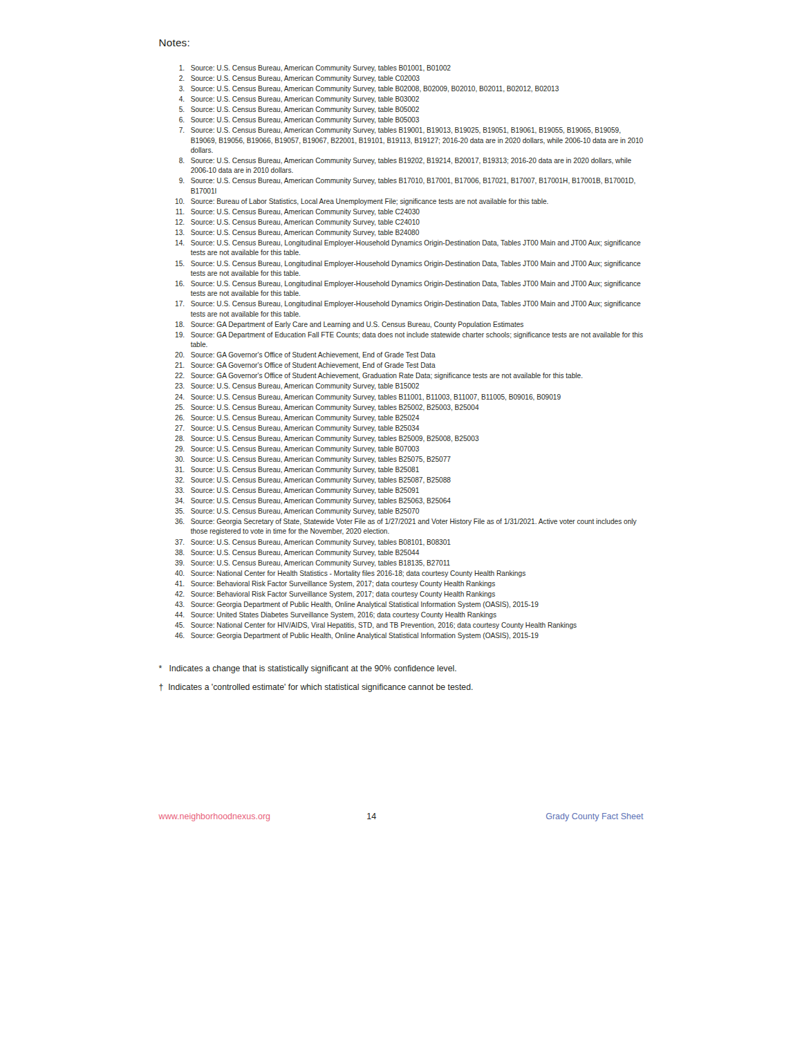Notes:
Source: U.S. Census Bureau, American Community Survey, tables B01001, B01002
Source: U.S. Census Bureau, American Community Survey, table C02003
Source: U.S. Census Bureau, American Community Survey, table B02008, B02009, B02010, B02011, B02012, B02013
Source: U.S. Census Bureau, American Community Survey, table B03002
Source: U.S. Census Bureau, American Community Survey, table B05002
Source: U.S. Census Bureau, American Community Survey, table B05003
Source: U.S. Census Bureau, American Community Survey, tables B19001, B19013, B19025, B19051, B19061, B19055, B19065, B19059, B19069, B19056, B19066, B19057, B19067, B22001, B19101, B19113, B19127; 2016-20 data are in 2020 dollars, while 2006-10 data are in 2010 dollars.
Source: U.S. Census Bureau, American Community Survey, tables B19202, B19214, B20017, B19313; 2016-20 data are in 2020 dollars, while 2006-10 data are in 2010 dollars.
Source: U.S. Census Bureau, American Community Survey, tables B17010, B17001, B17006, B17021, B17007, B17001H, B17001B, B17001D, B17001I
Source: Bureau of Labor Statistics, Local Area Unemployment File; significance tests are not available for this table.
Source: U.S. Census Bureau, American Community Survey, table C24030
Source: U.S. Census Bureau, American Community Survey, table C24010
Source: U.S. Census Bureau, American Community Survey, table B24080
Source: U.S. Census Bureau, Longitudinal Employer-Household Dynamics Origin-Destination Data, Tables JT00 Main and JT00 Aux; significance tests are not available for this table.
Source: U.S. Census Bureau, Longitudinal Employer-Household Dynamics Origin-Destination Data, Tables JT00 Main and JT00 Aux; significance tests are not available for this table.
Source: U.S. Census Bureau, Longitudinal Employer-Household Dynamics Origin-Destination Data, Tables JT00 Main and JT00 Aux; significance tests are not available for this table.
Source: U.S. Census Bureau, Longitudinal Employer-Household Dynamics Origin-Destination Data, Tables JT00 Main and JT00 Aux; significance tests are not available for this table.
Source: GA Department of Early Care and Learning and U.S. Census Bureau, County Population Estimates
Source: GA Department of Education Fall FTE Counts; data does not include statewide charter schools; significance tests are not available for this table.
Source: GA Governor's Office of Student Achievement, End of Grade Test Data
Source: GA Governor's Office of Student Achievement, End of Grade Test Data
Source: GA Governor's Office of Student Achievement, Graduation Rate Data; significance tests are not available for this table.
Source: U.S. Census Bureau, American Community Survey, table B15002
Source: U.S. Census Bureau, American Community Survey, tables B11001, B11003, B11007, B11005, B09016, B09019
Source: U.S. Census Bureau, American Community Survey, tables B25002, B25003, B25004
Source: U.S. Census Bureau, American Community Survey, table B25024
Source: U.S. Census Bureau, American Community Survey, table B25034
Source: U.S. Census Bureau, American Community Survey, tables B25009, B25008, B25003
Source: U.S. Census Bureau, American Community Survey, table B07003
Source: U.S. Census Bureau, American Community Survey, tables B25075, B25077
Source: U.S. Census Bureau, American Community Survey, table B25081
Source: U.S. Census Bureau, American Community Survey, tables B25087, B25088
Source: U.S. Census Bureau, American Community Survey, table B25091
Source: U.S. Census Bureau, American Community Survey, tables B25063, B25064
Source: U.S. Census Bureau, American Community Survey, table B25070
Source: Georgia Secretary of State, Statewide Voter File as of 1/27/2021 and Voter History File as of 1/31/2021. Active voter count includes only those registered to vote in time for the November, 2020 election.
Source: U.S. Census Bureau, American Community Survey, tables B08101, B08301
Source: U.S. Census Bureau, American Community Survey, table B25044
Source: U.S. Census Bureau, American Community Survey, tables B18135, B27011
Source: National Center for Health Statistics - Mortality files 2016-18; data courtesy County Health Rankings
Source: Behavioral Risk Factor Surveillance System, 2017; data courtesy County Health Rankings
Source: Behavioral Risk Factor Surveillance System, 2017; data courtesy County Health Rankings
Source: Georgia Department of Public Health, Online Analytical Statistical Information System (OASIS), 2015-19
Source: United States Diabetes Surveillance System, 2016; data courtesy County Health Rankings
Source: National Center for HIV/AIDS, Viral Hepatitis, STD, and TB Prevention, 2016; data courtesy County Health Rankings
Source: Georgia Department of Public Health, Online Analytical Statistical Information System (OASIS), 2015-19
* Indicates a change that is statistically significant at the 90% confidence level.
† Indicates a 'controlled estimate' for which statistical significance cannot be tested.
www.neighborhoodnexus.org 14 Grady County Fact Sheet